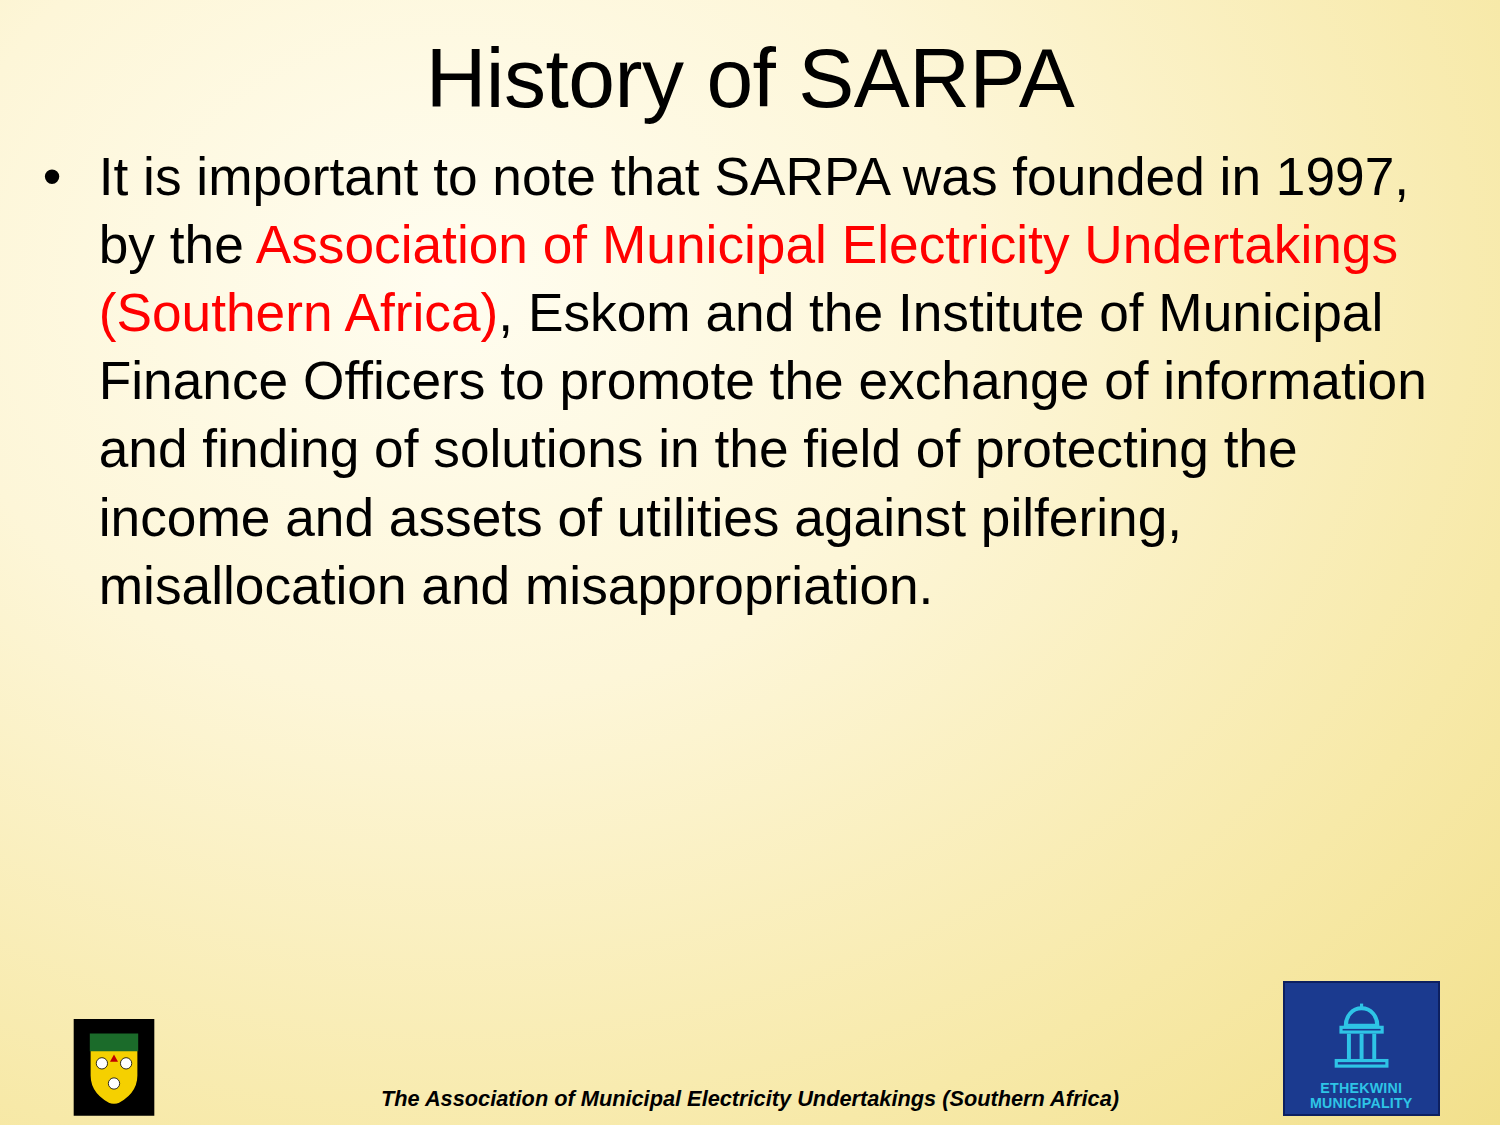History of SARPA
It is important to note that SARPA was founded in 1997, by the Association of Municipal Electricity Undertakings (Southern Africa), Eskom and the Institute of Municipal Finance Officers to promote the exchange of information and finding of solutions in the field of protecting the income and assets of utilities against pilfering, misallocation and misappropriation.
The Association of Municipal Electricity Undertakings (Southern Africa)
ETHEKWINI
MUNICIPALITY